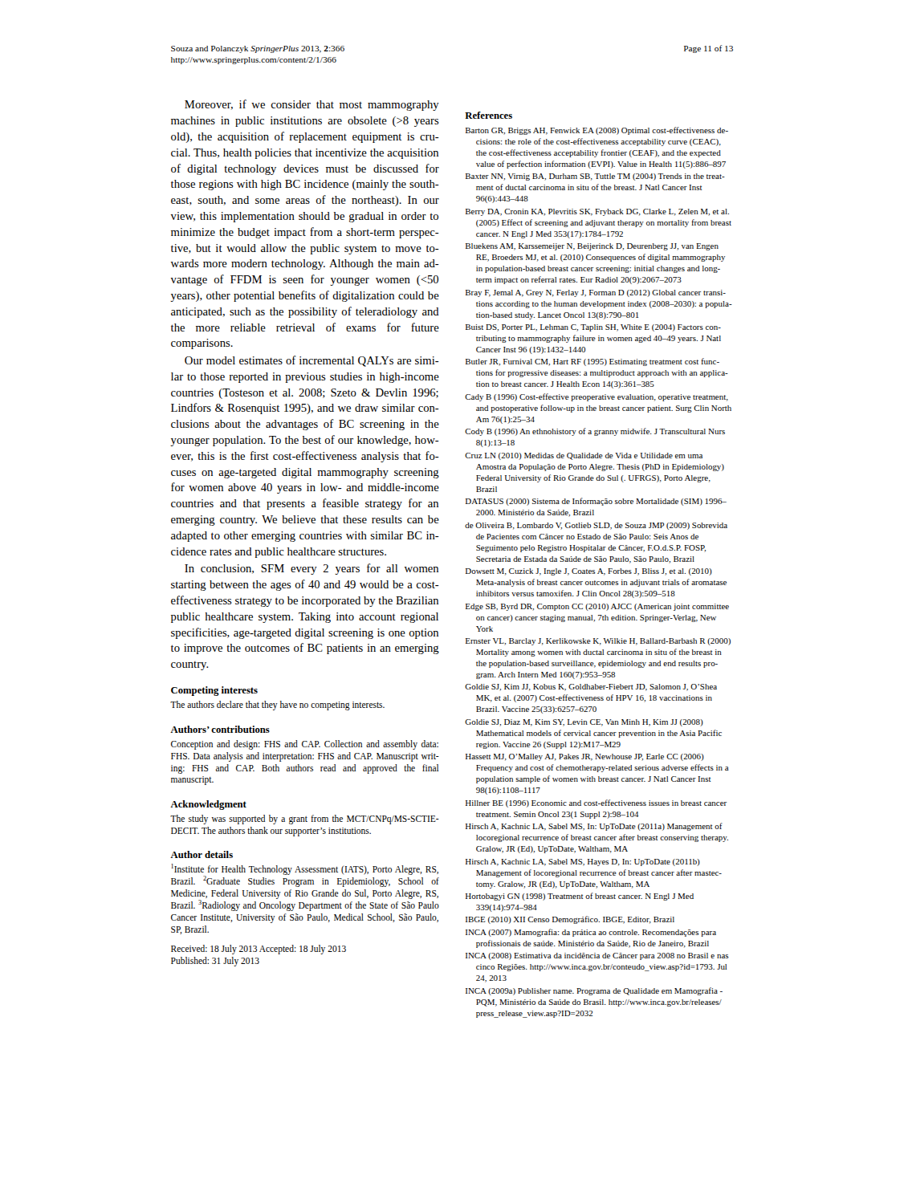Souza and Polanczyk SpringerPlus 2013, 2:366
http://www.springerplus.com/content/2/1/366
Page 11 of 13
Moreover, if we consider that most mammography machines in public institutions are obsolete (>8 years old), the acquisition of replacement equipment is crucial. Thus, health policies that incentivize the acquisition of digital technology devices must be discussed for those regions with high BC incidence (mainly the southeast, south, and some areas of the northeast). In our view, this implementation should be gradual in order to minimize the budget impact from a short-term perspective, but it would allow the public system to move towards more modern technology. Although the main advantage of FFDM is seen for younger women (<50 years), other potential benefits of digitalization could be anticipated, such as the possibility of teleradiology and the more reliable retrieval of exams for future comparisons.
Our model estimates of incremental QALYs are similar to those reported in previous studies in high-income countries (Tosteson et al. 2008; Szeto & Devlin 1996; Lindfors & Rosenquist 1995), and we draw similar conclusions about the advantages of BC screening in the younger population. To the best of our knowledge, however, this is the first cost-effectiveness analysis that focuses on age-targeted digital mammography screening for women above 40 years in low- and middle-income countries and that presents a feasible strategy for an emerging country. We believe that these results can be adapted to other emerging countries with similar BC incidence rates and public healthcare structures.
In conclusion, SFM every 2 years for all women starting between the ages of 40 and 49 would be a cost-effectiveness strategy to be incorporated by the Brazilian public healthcare system. Taking into account regional specificities, age-targeted digital screening is one option to improve the outcomes of BC patients in an emerging country.
Competing interests
The authors declare that they have no competing interests.
Authors’ contributions
Conception and design: FHS and CAP. Collection and assembly data: FHS. Data analysis and interpretation: FHS and CAP. Manuscript writing: FHS and CAP. Both authors read and approved the final manuscript.
Acknowledgment
The study was supported by a grant from the MCT/CNPq/MS-SCTIE-DECIT. The authors thank our supporter’s institutions.
Author details
1Institute for Health Technology Assessment (IATS), Porto Alegre, RS, Brazil. 2Graduate Studies Program in Epidemiology, School of Medicine, Federal University of Rio Grande do Sul, Porto Alegre, RS, Brazil. 3Radiology and Oncology Department of the State of São Paulo Cancer Institute, University of São Paulo, Medical School, São Paulo, SP, Brazil.
Received: 18 July 2013 Accepted: 18 July 2013
Published: 31 July 2013
References
Barton GR, Briggs AH, Fenwick EA (2008) Optimal cost-effectiveness decisions: the role of the cost-effectiveness acceptability curve (CEAC), the cost-effectiveness acceptability frontier (CEAF), and the expected value of perfection information (EVPI). Value in Health 11(5):886–897
Baxter NN, Virnig BA, Durham SB, Tuttle TM (2004) Trends in the treatment of ductal carcinoma in situ of the breast. J Natl Cancer Inst 96(6):443–448
Berry DA, Cronin KA, Plevritis SK, Fryback DG, Clarke L, Zelen M, et al. (2005) Effect of screening and adjuvant therapy on mortality from breast cancer. N Engl J Med 353(17):1784–1792
Bluekens AM, Karssemeijer N, Beijerinck D, Deurenberg JJ, van Engen RE, Broeders MJ, et al. (2010) Consequences of digital mammography in population-based breast cancer screening: initial changes and long-term impact on referral rates. Eur Radiol 20(9):2067–2073
Bray F, Jemal A, Grey N, Ferlay J, Forman D (2012) Global cancer transitions according to the human development index (2008–2030): a population-based study. Lancet Oncol 13(8):790–801
Buist DS, Porter PL, Lehman C, Taplin SH, White E (2004) Factors contributing to mammography failure in women aged 40–49 years. J Natl Cancer Inst 96 (19):1432–1440
Butler JR, Furnival CM, Hart RF (1995) Estimating treatment cost functions for progressive diseases: a multiproduct approach with an application to breast cancer. J Health Econ 14(3):361–385
Cady B (1996) Cost-effective preoperative evaluation, operative treatment, and postoperative follow-up in the breast cancer patient. Surg Clin North Am 76(1):25–34
Cody B (1996) An ethnohistory of a granny midwife. J Transcultural Nurs 8(1):13–18
Cruz LN (2010) Medidas de Qualidade de Vida e Utilidade em uma Amostra da População de Porto Alegre. Thesis (PhD in Epidemiology) Federal University of Rio Grande do Sul (. UFRGS), Porto Alegre, Brazil
DATASUS (2000) Sistema de Informação sobre Mortalidade (SIM) 1996–2000. Ministério da Saúde, Brazil
de Oliveira B, Lombardo V, Gotlieb SLD, de Souza JMP (2009) Sobrevida de Pacientes com Câncer no Estado de São Paulo: Seis Anos de Seguimento pelo Registro Hospitalar de Câncer, F.O.d.S.P. FOSP, Secretaria de Estada da Saúde de São Paulo, São Paulo, Brazil
Dowsett M, Cuzick J, Ingle J, Coates A, Forbes J, Bliss J, et al. (2010) Meta-analysis of breast cancer outcomes in adjuvant trials of aromatase inhibitors versus tamoxifen. J Clin Oncol 28(3):509–518
Edge SB, Byrd DR, Compton CC (2010) AJCC (American joint committee on cancer) cancer staging manual, 7th edition. Springer-Verlag, New York
Ernster VL, Barclay J, Kerlikowske K, Wilkie H, Ballard-Barbash R (2000) Mortality among women with ductal carcinoma in situ of the breast in the population-based surveillance, epidemiology and end results program. Arch Intern Med 160(7):953–958
Goldie SJ, Kim JJ, Kobus K, Goldhaber-Fiebert JD, Salomon J, O’Shea MK, et al. (2007) Cost-effectiveness of HPV 16, 18 vaccinations in Brazil. Vaccine 25(33):6257–6270
Goldie SJ, Diaz M, Kim SY, Levin CE, Van Minh H, Kim JJ (2008) Mathematical models of cervical cancer prevention in the Asia Pacific region. Vaccine 26 (Suppl 12):M17–M29
Hassett MJ, O’Malley AJ, Pakes JR, Newhouse JP, Earle CC (2006) Frequency and cost of chemotherapy-related serious adverse effects in a population sample of women with breast cancer. J Natl Cancer Inst 98(16):1108–1117
Hillner BE (1996) Economic and cost-effectiveness issues in breast cancer treatment. Semin Oncol 23(1 Suppl 2):98–104
Hirsch A, Kachnic LA, Sabel MS, In: UpToDate (2011a) Management of locoregional recurrence of breast cancer after breast conserving therapy. Gralow, JR (Ed), UpToDate, Waltham, MA
Hirsch A, Kachnic LA, Sabel MS, Hayes D, In: UpToDate (2011b) Management of locoregional recurrence of breast cancer after mastectomy. Gralow, JR (Ed), UpToDate, Waltham, MA
Hortobagyi GN (1998) Treatment of breast cancer. N Engl J Med 339(14):974–984
IBGE (2010) XII Censo Demográfico. IBGE, Editor, Brazil
INCA (2007) Mamografia: da prática ao controle. Recomendações para profissionais de saúde. Ministério da Saúde, Rio de Janeiro, Brazil
INCA (2008) Estimativa da incidência de Câncer para 2008 no Brasil e nas cinco Regiões. http://www.inca.gov.br/conteudo_view.asp?id=1793. Jul 24, 2013
INCA (2009a) Publisher name. Programa de Qualidade em Mamografia - PQM, Ministério da Saúde do Brasil. http://www.inca.gov.br/releases/ press_release_view.asp?ID=2032